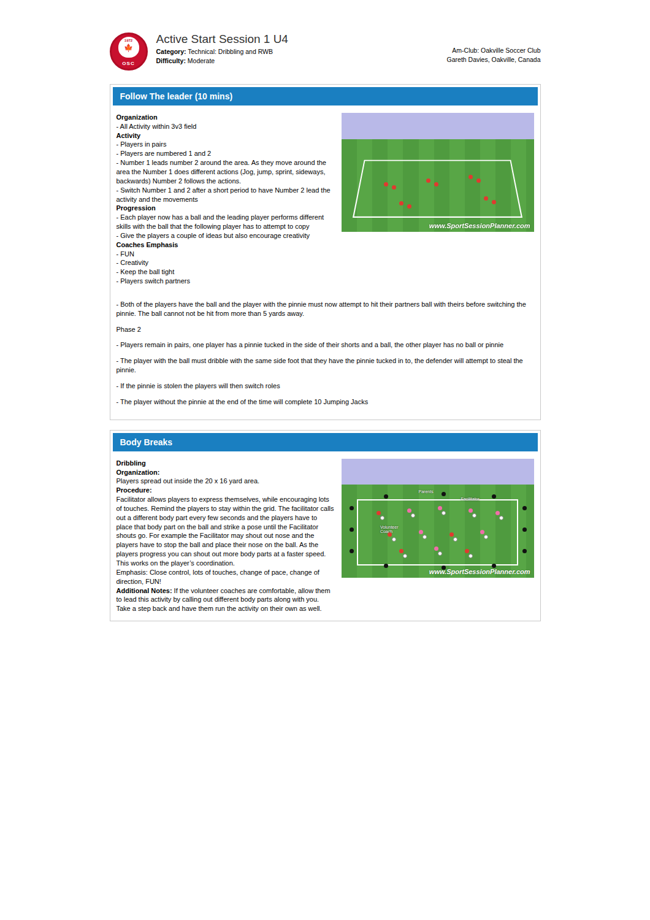1972 🍁
Active Start Session 1 U4
Category: Technical: Dribbling and RWB
Difficulty: Moderate
Am-Club: Oakville Soccer Club
Gareth Davies, Oakville, Canada
Follow The leader (10 mins)
Organization
- All Activity within 3v3 field
Activity
- Players in pairs
- Players are numbered 1 and 2
- Number 1 leads number 2 around the area. As they move around the area the Number 1 does different actions (Jog, jump, sprint, sideways, backwards) Number 2 follows the actions.
- Switch Number 1 and 2 after a short period to have Number 2 lead the activity and the movements
Progression
- Each player now has a ball and the leading player performs different skills with the ball that the following player has to attempt to copy
- Give the players a couple of ideas but also encourage creativity
Coaches Emphasis
- FUN
- Creativity
- Keep the ball tight
- Players switch partners
www.SportSessionPlanner.com
- Both of the players have the ball and the player with the pinnie must now attempt to hit their partners ball with theirs before switching the pinnie. The ball cannot not be hit from more than 5 yards away.
Phase 2
- Players remain in pairs, one player has a pinnie tucked in the side of their shorts and a ball, the other player has no ball or pinnie
- The player with the ball must dribble with the same side foot that they have the pinnie tucked in to, the defender will attempt to steal the pinnie.
- If the pinnie is stolen the players will then switch roles
- The player without the pinnie at the end of the time will complete 10 Jumping Jacks
Body Breaks
Dribbling
Organization:
Players spread out inside the 20 x 16 yard area.
Procedure:
Facilitator allows players to express themselves, while encouraging lots of touches. Remind the players to stay within the grid. The facilitator calls out a different body part every few seconds and the players have to place that body part on the ball and strike a pose until the Facilitator shouts go. For example the Facilitator may shout out nose and the players have to stop the ball and place their nose on the ball. As the players progress you can shout out more body parts at a faster speed. This works on the player’s coordination.
Emphasis: Close control, lots of touches, change of pace, change of direction, FUN!
Additional Notes: If the volunteer coaches are comfortable, allow them to lead this activity by calling out different body parts along with you. Take a step back and have them run the activity on their own as well.
Parents Facilitator Volunteer
Coach www.SportSessionPlanner.com